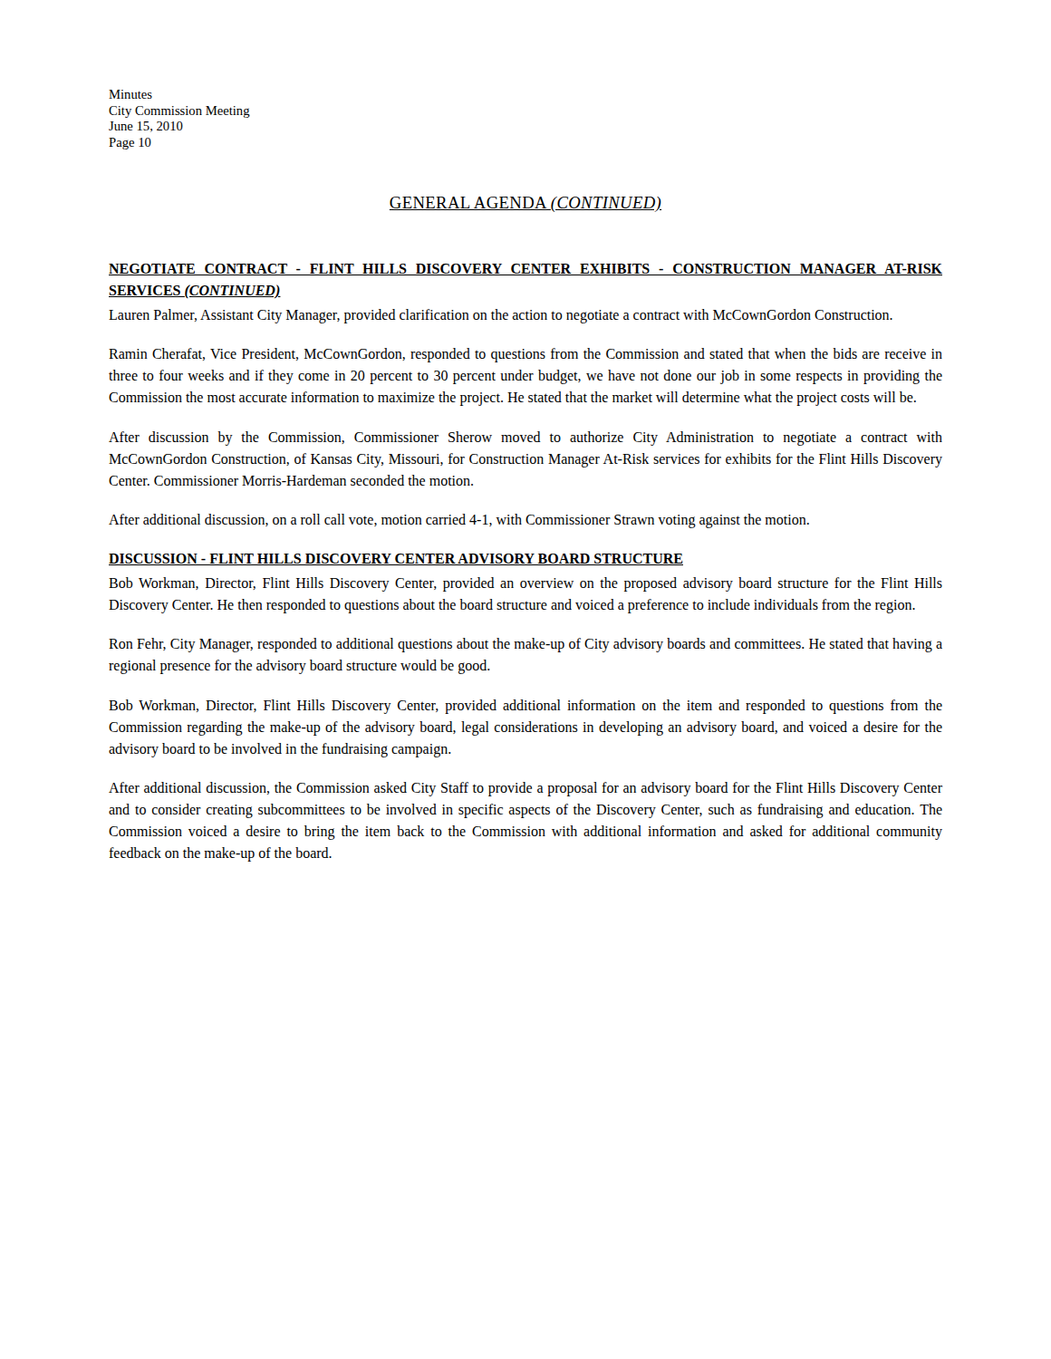Minutes
City Commission Meeting
June 15, 2010
Page 10
GENERAL AGENDA (CONTINUED)
NEGOTIATE CONTRACT - FLINT HILLS DISCOVERY CENTER EXHIBITS - CONSTRUCTION MANAGER AT-RISK SERVICES (CONTINUED)
Lauren Palmer, Assistant City Manager, provided clarification on the action to negotiate a contract with McCownGordon Construction.
Ramin Cherafat, Vice President, McCownGordon, responded to questions from the Commission and stated that when the bids are receive in three to four weeks and if they come in 20 percent to 30 percent under budget, we have not done our job in some respects in providing the Commission the most accurate information to maximize the project. He stated that the market will determine what the project costs will be.
After discussion by the Commission, Commissioner Sherow moved to authorize City Administration to negotiate a contract with McCownGordon Construction, of Kansas City, Missouri, for Construction Manager At-Risk services for exhibits for the Flint Hills Discovery Center. Commissioner Morris-Hardeman seconded the motion.
After additional discussion, on a roll call vote, motion carried 4-1, with Commissioner Strawn voting against the motion.
DISCUSSION - FLINT HILLS DISCOVERY CENTER ADVISORY BOARD STRUCTURE
Bob Workman, Director, Flint Hills Discovery Center, provided an overview on the proposed advisory board structure for the Flint Hills Discovery Center. He then responded to questions about the board structure and voiced a preference to include individuals from the region.
Ron Fehr, City Manager, responded to additional questions about the make-up of City advisory boards and committees. He stated that having a regional presence for the advisory board structure would be good.
Bob Workman, Director, Flint Hills Discovery Center, provided additional information on the item and responded to questions from the Commission regarding the make-up of the advisory board, legal considerations in developing an advisory board, and voiced a desire for the advisory board to be involved in the fundraising campaign.
After additional discussion, the Commission asked City Staff to provide a proposal for an advisory board for the Flint Hills Discovery Center and to consider creating subcommittees to be involved in specific aspects of the Discovery Center, such as fundraising and education. The Commission voiced a desire to bring the item back to the Commission with additional information and asked for additional community feedback on the make-up of the board.